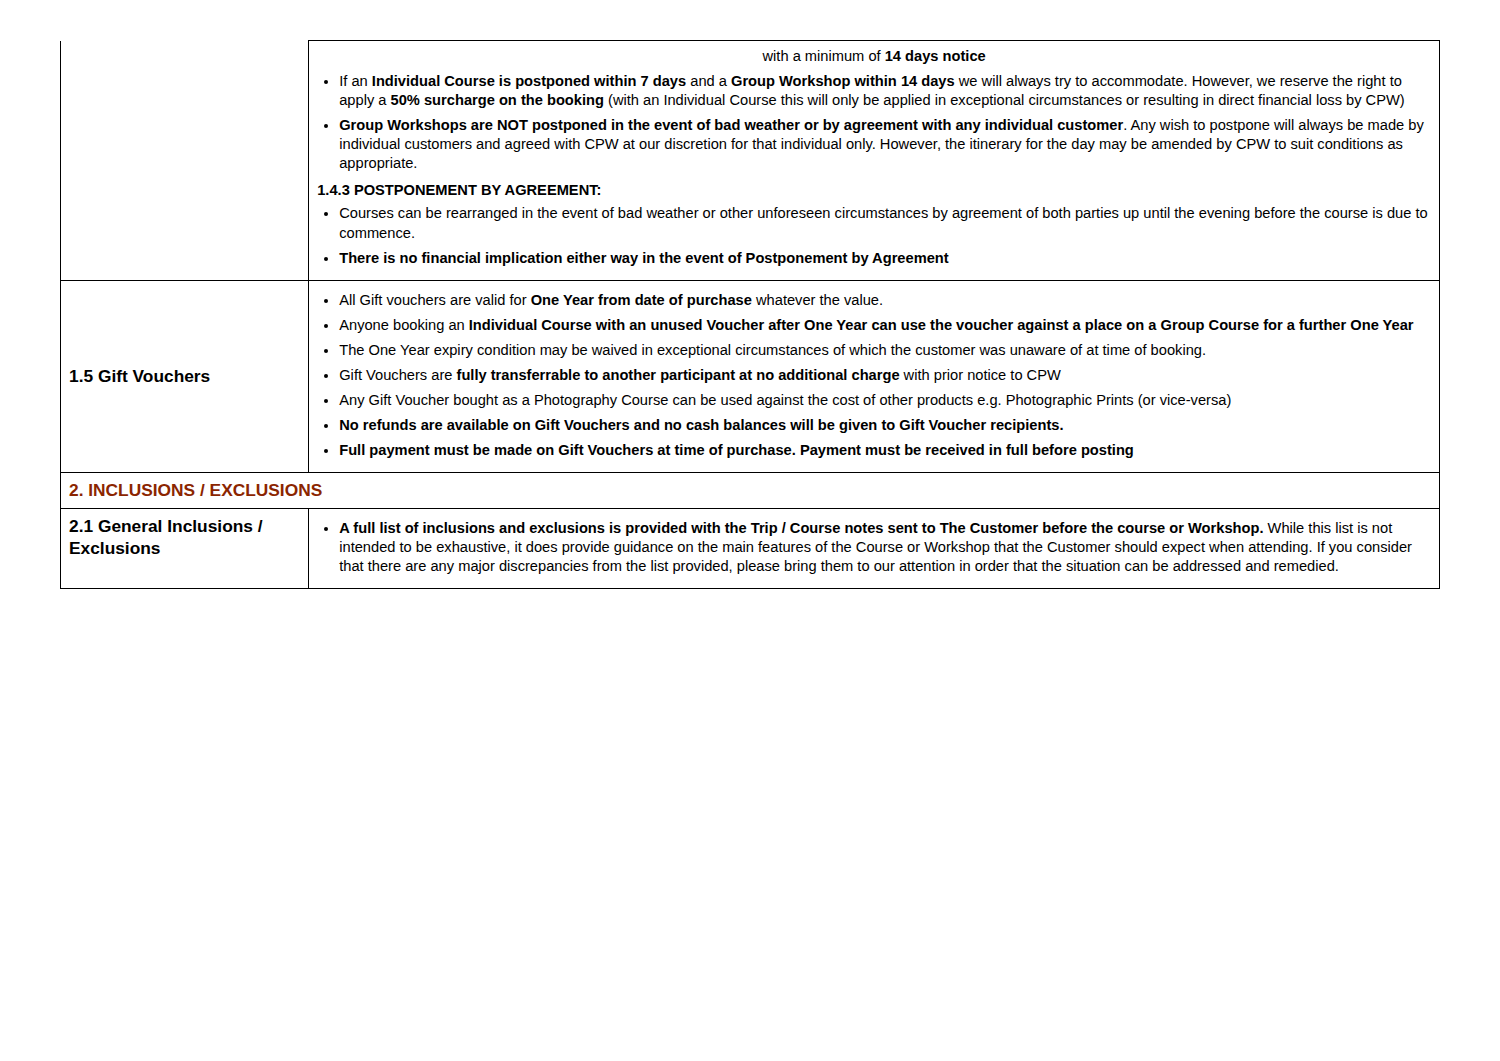| | with a minimum of 14 days notice If an Individual Course is postponed within 7 days and a Group Workshop within 14 days we will always try to accommodate. However, we reserve the right to apply a 50% surcharge on the booking (with an Individual Course this will only be applied in exceptional circumstances or resulting in direct financial loss by CPW) Group Workshops are NOT postponed in the event of bad weather or by agreement with any individual customer . Any wish to postpone will always be made by individual customers and agreed with CPW at our discretion for that individual only. However, the itinerary for the day may be amended by CPW to suit conditions as appropriate. 1.4.3 POSTPONEMENT BY AGREEMENT: Courses can be rearranged in the event of bad weather or other unforeseen circumstances by agreement of both parties up until the evening before the course is due to commence. There is no financial implication either way in the event of Postponement by Agreement |
| 1.5 Gift Vouchers | All Gift vouchers are valid for One Year from date of purchase whatever the value. Anyone booking an Individual Course with an unused Voucher after One Year can use the voucher against a place on a Group Course for a further One Year The One Year expiry condition may be waived in exceptional circumstances of which the customer was unaware of at time of booking. Gift Vouchers are fully transferrable to another participant at no additional charge with prior notice to CPW Any Gift Voucher bought as a Photography Course can be used against the cost of other products e.g. Photographic Prints (or vice-versa) No refunds are available on Gift Vouchers and no cash balances will be given to Gift Voucher recipients. Full payment must be made on Gift Vouchers at time of purchase. Payment must be received in full before posting |
| 2. INCLUSIONS / EXCLUSIONS |
| 2.1 General Inclusions / Exclusions | A full list of inclusions and exclusions is provided with the Trip / Course notes sent to The Customer before the course or Workshop. While this list is not intended to be exhaustive, it does provide guidance on the main features of the Course or Workshop that the Customer should expect when attending. If you consider that there are any major discrepancies from the list provided, please bring them to our attention in order that the situation can be addressed and remedied. |